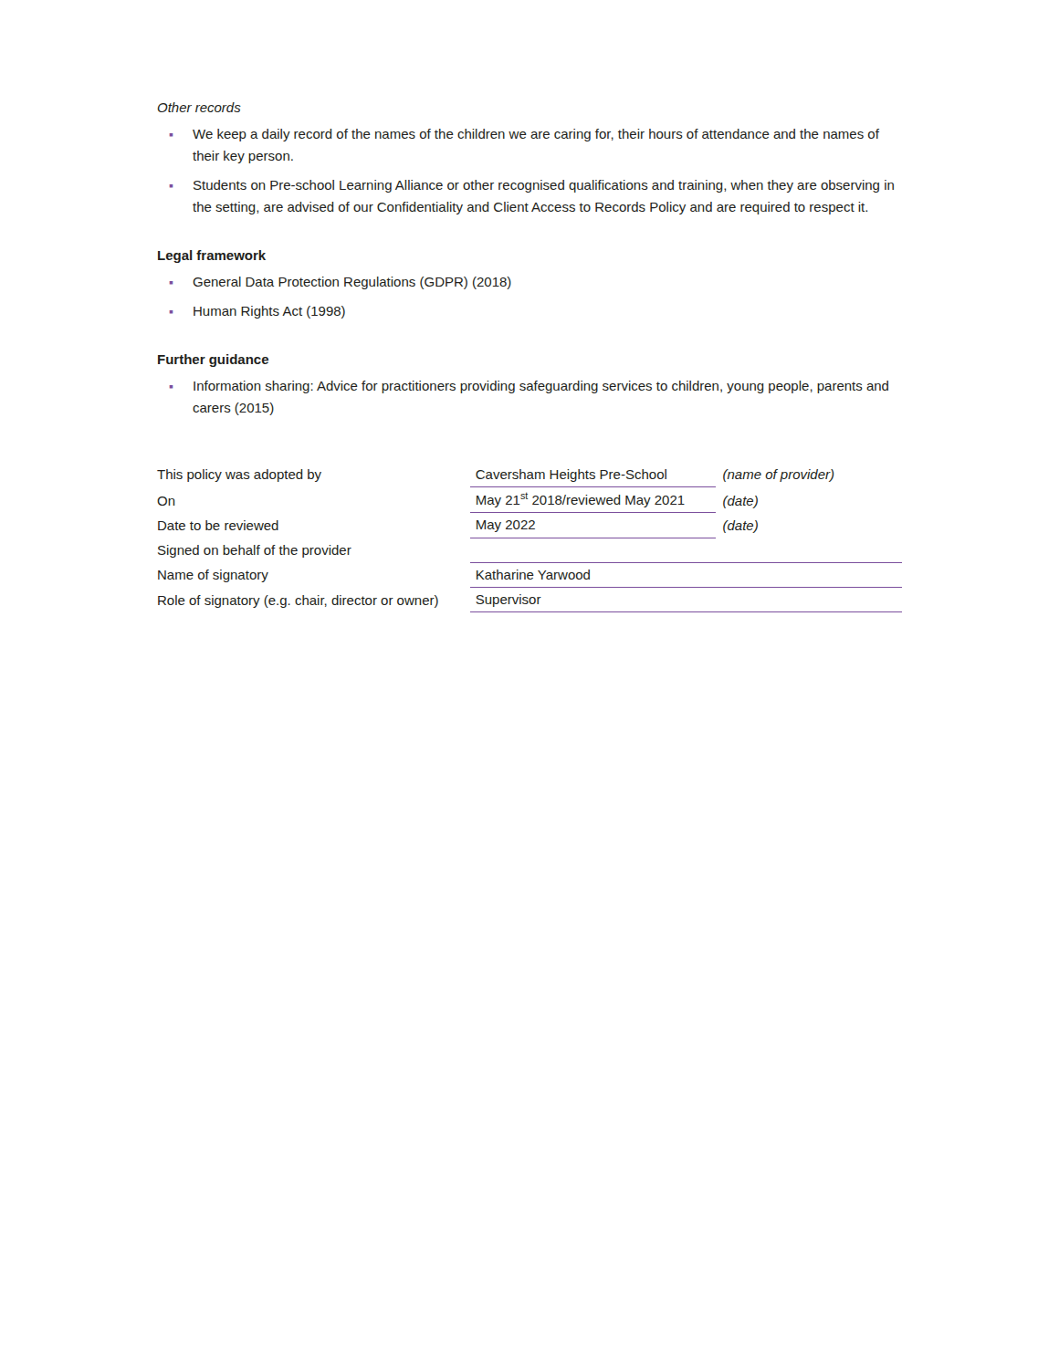Other records
We keep a daily record of the names of the children we are caring for, their hours of attendance and the names of their key person.
Students on Pre-school Learning Alliance or other recognised qualifications and training, when they are observing in the setting, are advised of our Confidentiality and Client Access to Records Policy and are required to respect it.
Legal framework
General Data Protection Regulations (GDPR) (2018)
Human Rights Act (1998)
Further guidance
Information sharing: Advice for practitioners providing safeguarding services to children, young people, parents and carers (2015)
| This policy was adopted by | Caversham Heights Pre-School | (name of provider) |
| On | May 21 st 2018/reviewed May 2021 | (date) |
| Date to be reviewed | May 2022 | (date) |
| Signed on behalf of the provider | |
| Name of signatory | Katharine Yarwood |
| Role of signatory (e.g. chair, director or owner) | Supervisor |